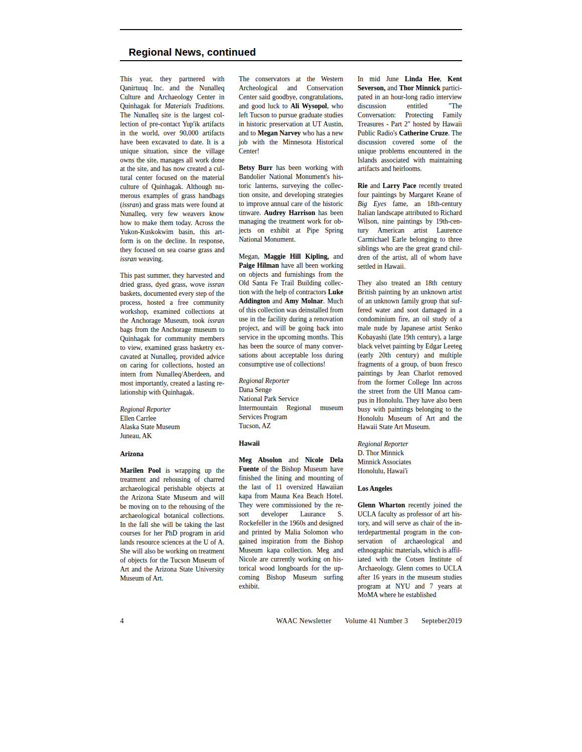Regional News, continued
This year, they partnered with Qanirtuuq Inc. and the Nunalleq Culture and Archaeology Center in Quinhagak for Materials Traditions. The Nunalleq site is the largest collection of pre-contact Yup'ik artifacts in the world, over 90,000 artifacts have been excavated to date. It is a unique situation, since the village owns the site, manages all work done at the site, and has now created a cultural center focused on the material culture of Quinhagak. Although numerous examples of grass handbags (issran) and grass mats were found at Nunalleq, very few weavers know how to make them today. Across the Yukon-Kuskokwim basin, this artform is on the decline. In response, they focused on sea coarse grass and issran weaving.
This past summer, they harvested and dried grass, dyed grass, wove issran baskets, documented every step of the process, hosted a free community workshop, examined collections at the Anchorage Museum, took issran bags from the Anchorage museum to Quinhagak for community members to view, examined grass basketry excavated at Nunalleq, provided advice on caring for collections, hosted an intern from Nunalleq/Aberdeen, and most importantly, created a lasting relationship with Quinhagak.
Regional Reporter
Ellen Carrlee Alaska State Museum Juneau, AK
Arizona
Marilen Pool is wrapping up the treatment and rehousing of charred archaeological perishable objects at the Arizona State Museum and will be moving on to the rehousing of the archaeological botanical collections. In the fall she will be taking the last courses for her PhD program in arid lands resource sciences at the U of A. She will also be working on treatment of objects for the Tucson Museum of Art and the Arizona State University Museum of Art.
The conservators at the Western Archeological and Conservation Center said goodbye, congratulations, and good luck to Ali Wysopol, who left Tucson to pursue graduate studies in historic preservation at UT Austin, and to Megan Narvey who has a new job with the Minnesota Historical Center!
Betsy Burr has been working with Bandolier National Monument's historic lanterns, surveying the collection onsite, and developing strategies to improve annual care of the historic tinware. Audrey Harrison has been managing the treatment work for objects on exhibit at Pipe Spring National Monument.
Megan, Maggie Hill Kipling, and Paige Hilman have all been working on objects and furnishings from the Old Santa Fe Trail Building collection with the help of contractors Luke Addington and Amy Molnar. Much of this collection was deinstalled from use in the facility during a renovation project, and will be going back into service in the upcoming months. This has been the source of many conversations about acceptable loss during consumptive use of collections!
Regional Reporter
Dana Senge National Park Service Intermountain Regional museum Services Program Tucson, AZ
Hawaii
Meg Absolon and Nicole Dela Fuente of the Bishop Museum have finished the lining and mounting of the last of 11 oversized Hawaiian kapa from Mauna Kea Beach Hotel. They were commissioned by the resort developer Laurance S. Rockefeller in the 1960s and designed and printed by Malia Solomon who gained inspiration from the Bishop Museum kapa collection. Meg and Nicole are currently working on historical wood longboards for the upcoming Bishop Museum surfing exhibit.
In mid June Linda Hee, Kent Severson, and Thor Minnick participated in an hour-long radio interview discussion entitled "The Conversation: Protecting Family Treasures - Part 2" hosted by Hawaii Public Radio's Catherine Cruze. The discussion covered some of the unique problems encountered in the Islands associated with maintaining artifacts and heirlooms.
Rie and Larry Pace recently treated four paintings by Margaret Keane of Big Eyes fame, an 18th-century Italian landscape attributed to Richard Wilson, nine paintings by 19th-century American artist Laurence Carmichael Earle belonging to three siblings who are the great grand children of the artist, all of whom have settled in Hawaii.
They also treated an 18th century British painting by an unknown artist of an unknown family group that suffered water and soot damaged in a condominium fire, an oil study of a male nude by Japanese artist Senko Kobayashi (late 19th century), a large black velvet painting by Edgar Leeteg (early 20th century) and multiple fragments of a group, of buon fresco paintings by Jean Charlot removed from the former College Inn across the street from the UH Manoa campus in Honolulu. They have also been busy with paintings belonging to the Honolulu Museum of Art and the Hawaii State Art Museum.
Regional Reporter
D. Thor Minnick Minnick Associates Honolulu, Hawai'i
Los Angeles
Glenn Wharton recently joined the UCLA faculty as professor of art history, and will serve as chair of the interdepartmental program in the conservation of archaeological and ethnographic materials, which is affiliated with the Cotsen Institute of Archaeology. Glenn comes to UCLA after 16 years in the museum studies program at NYU and 7 years at MoMA where he established
4
WAAC NewsletterVolume 41 Number 3 Septeber2019